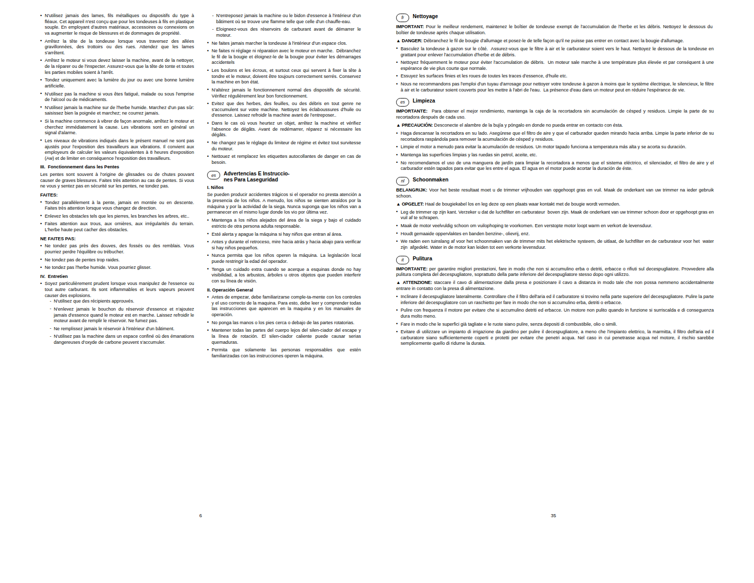N'utilisez jamais des lames, fils métalliques ou dispositifs du type à fléaux. Cet appareil n'est conçu que pour les tondeuses à fils en plastique souple. En employant d'autres matériaux, accessoires ou connexions on va augmenter le risque de blessures et de dommages de propriété.
Arrêtez la tête de la tondeuse lorsque vous traversez des allées gravillonnées, des trottoirs ou des rues. Attendez que les lames s'arrêtent.
Arrêtez le moteur si vous devez laisser la machine, avant de la nettoyer, de la réparer ou de l'inspecter. Assurez-vous que la tête de tonte et toutes les parties mobiles soient à l'arrêt.
Tondez uniquement avec la lumière du jour ou avec une bonne lumière artificielle.
N'utilisez pas la machine si vous êtes fatigué, malade ou sous l'emprise de l'alcool ou de médicaments.
N'utilisez jamais la machine sur de l'herbe humide. Marchez d'un pas sûr: saisissez bien la poignée et marchez; ne courrez jamais.
Si la machine commence à vibrer de façon anormale, arrêtez le moteur et cherchez immédiatement la cause. Les vibrations sont en général un signal d'alarme.
Les niveaux de vibrations indiqués dans le présent manuel ne sont pas ajustés pour l'exposition des travailleurs aux vibrations. Il convient aux employeurs de calculer les valeurs équivalentes à 8 heures d'exposition (Aw) et de limiter en conséquence l'exposition des travailleurs.
III. Fonctionnement dans les Pentes
Les pentes sont souvent à l'origine de glissades ou de chutes pouvant causer de graves blessures. Faites très attention au cas de pentes. Si vous ne vous y sentez pas en sécurité sur les pentes, ne tondez pas.
FAITES:
Tondez parallèlement à la pente, jamais en montée ou en descente. Faites très attention lorsque vous changez de direction.
Enlevez les obstacles tels que les pierres, les branches les arbres, etc..
Faites attention aux trous, aux ornières, aux irrégularités du terrain. L'herbe haute peut cacher des obstacles.
NE FAITES PAS:
Ne tondez pas près des douves, des fossés ou des remblais. Vous pourriez perdre l'équilibre ou trébucher.
Ne tondez pas de pentes trop raides.
Ne tondez pas l'herbe humide. Vous pourriez glisser.
IV. Entretien
Soyez particulièrement prudent lorsque vous manipulez de l'essence ou tout autre carburant. Ils sont inflammables et leurs vapeurs peuvent causer des explosions.
N'utilisez que des récipients approuvés.
N'enlevez jamais le bouchon du réservoir d'essence et n'ajoutez jamais d'essence quand le moteur est en marche. Laissez refroidir le moteur avant de remplir le réservoir. Ne fumez pas.
Ne remplissez jamais le réservoir à l'intérieur d'un bâtiment.
N'utilisez pas la machine dans un espace confiné où des émanations dangereuses d'oxyde de carbone peuvent s'accumuler.
N'entreposez jamais la machine ou le bidon d'essence à l'intérieur d'un bâtiment où se trouve une flamme telle que celle d'un chauffe-eau.
Eloigneez-vous des réservoirs de carburant avant de démarrer le moteur.
Ne faites jamais marcher la tondeuse à l'intérieur d'un espace clos.
Ne faites ni réglage ni réparation avec le moteur en marche. Débranchez le fil de la bougie et éloignez-le de la bougie pour éviter les démarrages accidentels
Les boulons et les écrous, et surtout ceux qui servent à fixer la tête à tondre et le moteur, doivent être toujours correctement serrés. Conservez la machine en bon état.
N'altérez jamais le fonctionnement normal des dispositifs de sécurité. Vérifiez régulièrement leur bon fonctionnement.
Evitez que des herbes, des feuilles, ou des débris en tout genre ne s'accumulent sur votre machine. Nettoyez les éclaboussures d'huile ou d'essence. Laissez refroidir la machine avant de l'entreposer..
Dans le cas où vous heurtez un objet, arrêtez la machine et vérifiez l'absence de dégâts. Avant de redémarrer, réparez si nécessaire les dégâts.
Ne changez pas le réglage du limiteur de régime et évitez tout survitesse du moteur.
Nettouez et remplacez les etiquettes autocollantes de danger en cas de besoin.
es
Advertencias E Instruccio-
nes Para Laseguridad
I. Niños
Se pueden producir accidentes trágicos si el operador no presta atención a la presencia de los niños. A menudo, los niños se sienten atraídos por la máquina y por la actividad de la siega. Nunca suponga que los niños van a permanecer en el mismo lugar donde los vio por última vez.
Mantenga a los niños alejados del área de la siega y bajo el cuidado estricto de otra persona adulta responsable.
Esté alerta y apague la máquina si hay niños que entran al área.
Antes y durante el retroceso, mire hacia atrás y hacia abajo para verificar si hay niños pequeños.
Nunca permita que los niños operen la máquina. La legislación local puede restringir la edad del operador.
Tenga un cuidado extra cuando se acerque a esquinas donde no hay visibilidad, a los arbustos, árboles u otros objetos que pueden interferir con su línea de visión.
II. Operación General
Antes de empezar, debe familiarizarse comple-ta-mente con los controles y el uso correcto de la maquina. Para esto, debe leer y comprender todas las instrucciones que aparecen en la maquina y en los manuales de operación.
No ponga las manos o los pies cerca o debajo de las partes rotatorias.
Mantener todas las partes del cuerpo lejos del silen-ciador del escape y la línea de rotación. El silen-ciador caliente puede causar serias quemaduras.
Permita que solamente las personas responsables que estén familiarizadas con las instrucciones operen la máquina.
6
fr
Nettoyage
IMPORTANT: Pour le meilleur rendement, maintenez le boîtier de tondeuse exempt de l'accumulation de l'herbe et les débris. Nettoyez le dessous du boîtier de tondeuse après chaque utilisation.
▲ DANGER: Débranchez le fil de bougie d'allumage et posez-le de telle façon qu'il ne puisse pas entrer en contact avec la bougie d'allumage.
Basculez la tondeuse à gazon sur le côté. Assurez-vous que le filtre à air et le carburateur soient vers le haut. Nettoyez le dessous de la tondeuse en grattant pour enlever l'accumulation d'herbe et de débris.
Nettoyez fréquemment le moteur pour éviter l'accumulation de débris. Un moteur sale marche à une température plus élevée et par conséquent à une espérance de vie plus courte que normale.
Essuyez les surfaces finies et les roues de toutes les traces d'essence, d'huile etc.
Nous ne recommandons pas l'emploi d'un tuyau d'arrosage pour nettoyer votre tondeuse à gazon à moins que le système électrique, le silencieux, le filtre à air et le carburateur soient couverts pour les mettre à l'abri de l'eau. La présence d'eau dans un moteur peut en réduire l'espérance de vie.
es
Limpieza
IMPORTANTE: Para obtener el mejor rendimiento, mantenga la caja de la recortadora sin acumulación de césped y residuos. Limpie la parte de su recortadora después de cada uso.
▲ PRECAUCIÓN: Desconecte el alambre de la bujía y póngalo en donde no pueda entrar en contacto con ésta.
Haga descansar la recortadora en su lado. Asegúrese que el filtro de aire y que el carburador queden mirando hacia arriba. Limpie la parte inferior de su recortadora raspándola para remover la acumulación de césped y residuos.
Limpie el motor a menudo para evitar la acumulación de residuos. Un motor tapado funciona a temperatura más alta y se acorta su duración.
Mantenga las superficies limpias y las ruedas sin petrol, aceite, etc.
No recomendamos el uso de una manguera de jardín para limpiar la recortadora a menos que el sistema eléctrico, el silenciador, el filtro de aire y el carburador estén tapados para evitar que les entre el agua. El agua en el motor puede acortar la duración de éste.
nl
Schoonmaken
BELANGRIJK: Voor het beste resultaat moet u de trimmer vrijhouden van opgehoopt gras en vuil. Maak de onderkant van uw trimmer na ieder gebruik schoon.
▲ OPGELET: Haal de bougiekabel los en leg deze op een plaats waar kontakt met de bougie wordt vermeden.
Leg de trimmer op zijn kant. Verzeker u dat de luchtfilter en carburateur boven zijn. Maak de onderkant van uw trimmer schoon door er opgehoopt gras en vuil af te schrapen.
Maak de motor veelvuldig schoon om vuilophoping te voorkomen. Een verstopte motor loopt warm en verkort de levensduur.
Houdt gemaaide oppervlaktes en banden benzine-, olievrij, enz.
We raden een tuinslang af voor het schoonmaken van de trimmer mits het elektrische systeem, de uitlaat, de luchtfilter en de carburateur voor het water zijn afgedekt. Water in de motor kan leiden tot een verkorte levensduur.
it
Pulitura
IMPORTANTE: per garantire migliori prestazioni, fare in modo che non si accumulino erba o detriti, erbacce o rifiuti sul decespugliatore. Provvedere alla pulitura completa del decespugliatore, soprattutto della parte inferiore del decespugliatore stesso dopo ogni utilizzo.
▲ ATTENZIONE: staccare il cavo di alimentazione dalla presa e posizionare il cavo a distanza in modo tale che non possa nemmeno accidentalmente entrare in contatto con la presa di alimentazione.
Inclinare il decespugliatore lateralmente. Controllare che il filtro dell'aria ed il carburatore si trovino nella parte superiore del decespugliatore. Pulire la parte inferiore del decespugliatore con un raschietto per fare in modo che non si accumulino erba, detriti o erbacce.
Pulire con frequenza il motore per evitare che si accumulino detriti ed erbacce. Un motore non pulito quando in funzione si surriscalda e di conseguenza dura molto meno.
Fare in modo che le superfici già tagliate e le ruote siano pulire, senza depositi di combustibile, olio o simili.
Evitare di utilizzare un impianto di irrigazione da giardino per pulire il decespugliatore, a meno che l'impianto elettrico, la marmitta, il filtro dell'aria ed il carburatore siano sufficientemente coperti e protetti per evitare che penetri acqua. Nel caso in cui penetrasse acqua nel motore, il rischio sarebbe semplicemente quello di ridurne la durata.
35